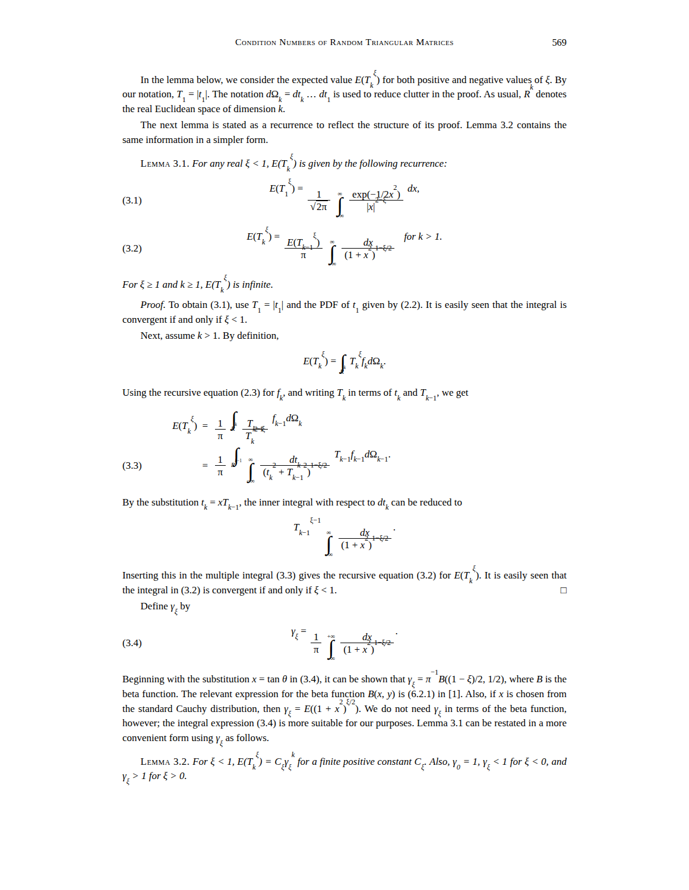Condition Numbers of Random Triangular Matrices 569
In the lemma below, we consider the expected value E(Tkξ) for both positive and negative values of ξ. By our notation, T1 = |t1|. The notation d Ωk = dtk … dt1 is used to reduce clutter in the proof. As usual, Rk denotes the real Euclidean space of dimension k.
The next lemma is stated as a recurrence to reflect the structure of its proof. Lemma 3.2 contains the same information in a simpler form.
Lemma 3.1. For any real ξ < 1, E(Tkξ) is given by the following recurrence:
(3.1) E(T1ξ) = 1√2π ∞∫−∞ exp(−1/2x2)|x|2−ξ dx,
(3.2) E(Tkξ) = E(Tk−1ξ) π ∞∫−∞ dx(1 + x2)1−ξ/2 for k > 1.
For ξ ≥ 1 and k ≥ 1, E(Tkξ) is infinite.
Proof. To obtain (3.1), use T1 = |t1| and the PDF of t1 given by (2.2). It is easily seen that the integral is convergent if and only if ξ < 1.
Next, assume k > 1. By definition,
E(Tkξ) = ∫Rk Tkξ fk d Ωk.
Using the recursive equation (2.3) for fk, and writing Tk in terms of tk and Tk−1, we get
E(Tkξ) = 1 π ∫Rk Tk−1 Tk2−ξ fk−1d Ωk (3.3) = 1 π ∫Rk−1 ∞∫−∞ dtk(tk2 + Tk−12)1−ξ/2 Tk−1fk−1d Ωk−1.
By the substitution tk = xTk−1, the inner integral with respect to dtk can be reduced to
Tk−1ξ−1 ∞∫−∞ dx(1 + x2)1−ξ/2.
Inserting this in the multiple integral (3.3) gives the recursive equation (3.2) for E(Tkξ). It is easily seen that the integral in (3.2) is convergent if and only if ξ < 1.
Define γξ by
(3.4) γξ = 1 π +∞∫−∞ dx(1 + x2)1−ξ/2.
Beginning with the substitution x = tan θ in (3.4), it can be shown that γξ = π−1B((1 − ξ)/2, 1/2), where B is the beta function. The relevant expression for the beta function B(x, y) is (6.2.1) in [1]. Also, if x is chosen from the standard Cauchy distribution, then γξ = E((1 + x2)ξ/2). We do not need γξ in terms of the beta function, however; the integral expression (3.4) is more suitable for our purposes. Lemma 3.1 can be restated in a more convenient form using γξ as follows.
Lemma 3.2. For ξ < 1, E(Tkξ) = Cξγξk for a finite positive constant Cξ. Also, γ0 = 1, γξ < 1 for ξ < 0, and γξ > 1 for ξ > 0.